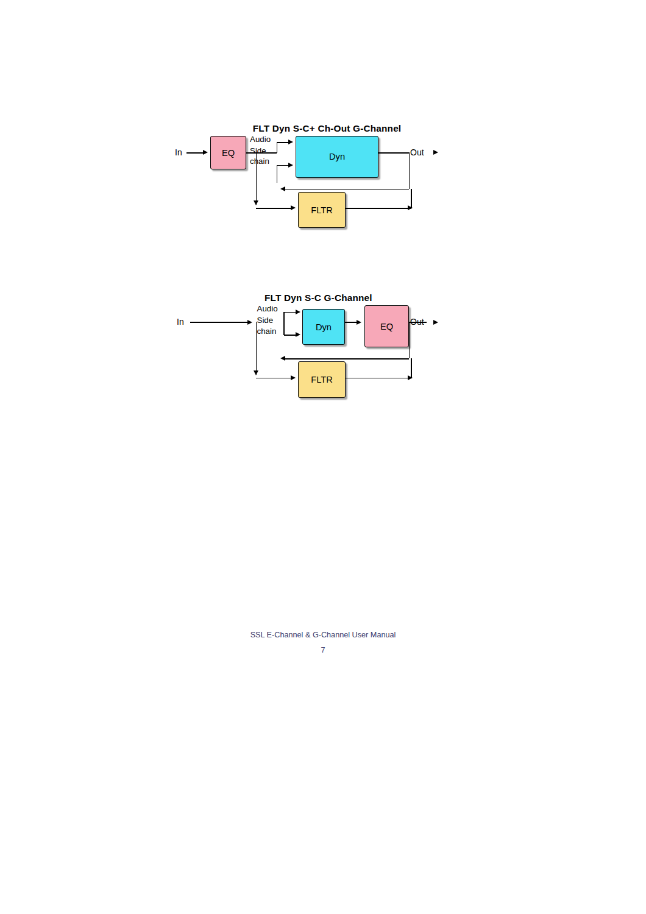FLT Dyn S-C+ Ch-Out G-Channel
In
EQ
Audio Side chain
Dyn
Out
FLTR
FLT Dyn S-C G-Channel
In
Audio Side chain
Dyn
EQ
Out
FLTR
SSL E-Channel & G-Channel User Manual
7